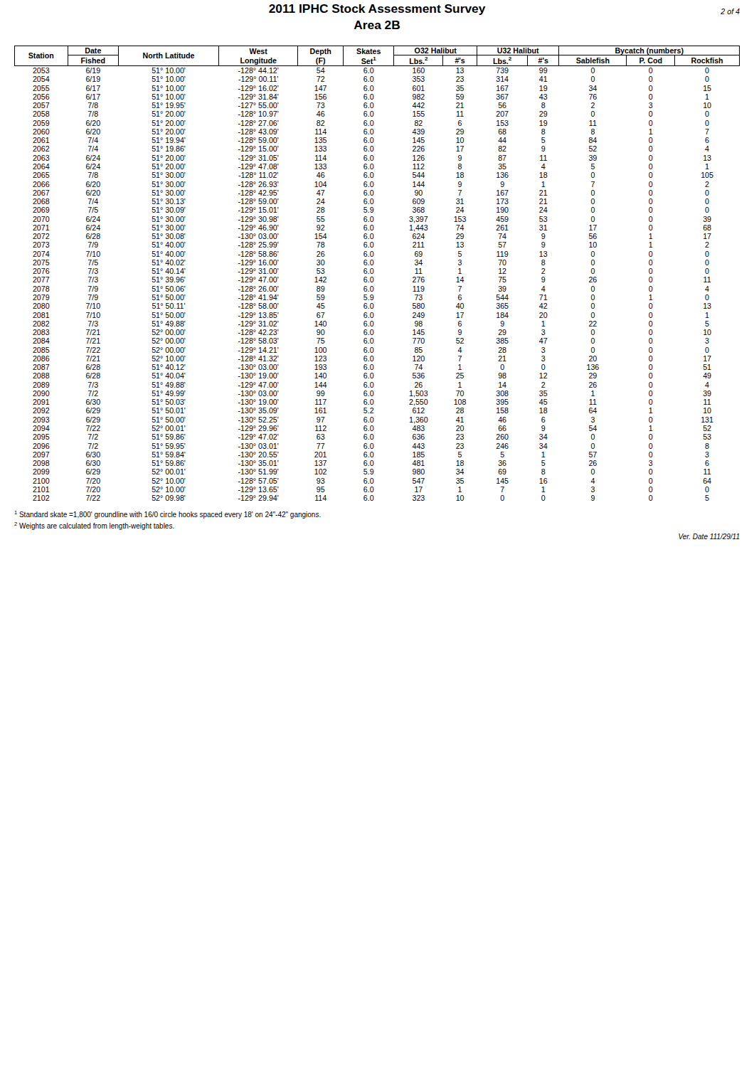2 of 4
2011 IPHC Stock Assessment Survey
Area 2B
| Station | Date | North Latitude | West Longitude | Depth (F) | Skates Set 1 | O32 Halibut | U32 Halibut | Bycatch (numbers) |
| --- | --- | --- | --- | --- | --- | --- | --- | --- |
| Fished | Lbs. 2 | #'s | Lbs. 2 | #'s | Sablefish | P. Cod | Rockfish |
| 2053 | 6/19 | 51° 10.00' | -128° 44.12' | 54 | 6.0 | 160 | 13 | 739 | 99 | 0 | 0 | 0 |
| 2054 | 6/19 | 51° 10.00' | -129° 00.11' | 72 | 6.0 | 353 | 23 | 314 | 41 | 0 | 0 | 0 |
| 2055 | 6/17 | 51° 10.00' | -129° 16.02' | 147 | 6.0 | 601 | 35 | 167 | 19 | 34 | 0 | 15 |
| 2056 | 6/17 | 51° 10.00' | -129° 31.84' | 156 | 6.0 | 982 | 59 | 367 | 43 | 76 | 0 | 1 |
| 2057 | 7/8 | 51° 19.95' | -127° 55.00' | 73 | 6.0 | 442 | 21 | 56 | 8 | 2 | 3 | 10 |
| 2058 | 7/8 | 51° 20.00' | -128° 10.97' | 46 | 6.0 | 155 | 11 | 207 | 29 | 0 | 0 | 0 |
| 2059 | 6/20 | 51° 20.00' | -128° 27.06' | 82 | 6.0 | 82 | 6 | 153 | 19 | 11 | 0 | 0 |
| 2060 | 6/20 | 51° 20.00' | -128° 43.09' | 114 | 6.0 | 439 | 29 | 68 | 8 | 8 | 1 | 7 |
| 2061 | 7/4 | 51° 19.94' | -128° 59.00' | 135 | 6.0 | 145 | 10 | 44 | 5 | 84 | 0 | 6 |
| 2062 | 7/4 | 51° 19.86' | -129° 15.00' | 133 | 6.0 | 226 | 17 | 82 | 9 | 52 | 0 | 4 |
| 2063 | 6/24 | 51° 20.00' | -129° 31.05' | 114 | 6.0 | 126 | 9 | 87 | 11 | 39 | 0 | 13 |
| 2064 | 6/24 | 51° 20.00' | -129° 47.08' | 133 | 6.0 | 112 | 8 | 35 | 4 | 5 | 0 | 1 |
| 2065 | 7/8 | 51° 30.00' | -128° 11.02' | 46 | 6.0 | 544 | 18 | 136 | 18 | 0 | 0 | 105 |
| 2066 | 6/20 | 51° 30.00' | -128° 26.93' | 104 | 6.0 | 144 | 9 | 9 | 1 | 7 | 0 | 2 |
| 2067 | 6/20 | 51° 30.00' | -128° 42.95' | 47 | 6.0 | 90 | 7 | 167 | 21 | 0 | 0 | 0 |
| 2068 | 7/4 | 51° 30.13' | -128° 59.00' | 24 | 6.0 | 609 | 31 | 173 | 21 | 0 | 0 | 0 |
| 2069 | 7/5 | 51° 30.09' | -129° 15.01' | 28 | 5.9 | 368 | 24 | 190 | 24 | 0 | 0 | 0 |
| 2070 | 6/24 | 51° 30.00' | -129° 30.98' | 55 | 6.0 | 3,397 | 153 | 459 | 53 | 0 | 0 | 39 |
| 2071 | 6/24 | 51° 30.00' | -129° 46.90' | 92 | 6.0 | 1,443 | 74 | 261 | 31 | 17 | 0 | 68 |
| 2072 | 6/28 | 51° 30.08' | -130° 03.00' | 154 | 6.0 | 624 | 29 | 74 | 9 | 56 | 1 | 17 |
| 2073 | 7/9 | 51° 40.00' | -128° 25.99' | 78 | 6.0 | 211 | 13 | 57 | 9 | 10 | 1 | 2 |
| 2074 | 7/10 | 51° 40.00' | -128° 58.86' | 26 | 6.0 | 69 | 5 | 119 | 13 | 0 | 0 | 0 |
| 2075 | 7/5 | 51° 40.02' | -129° 16.00' | 30 | 6.0 | 34 | 3 | 70 | 8 | 0 | 0 | 0 |
| 2076 | 7/3 | 51° 40.14' | -129° 31.00' | 53 | 6.0 | 11 | 1 | 12 | 2 | 0 | 0 | 0 |
| 2077 | 7/3 | 51° 39.96' | -129° 47.00' | 142 | 6.0 | 276 | 14 | 75 | 9 | 26 | 0 | 11 |
| 2078 | 7/9 | 51° 50.06' | -128° 26.00' | 89 | 6.0 | 119 | 7 | 39 | 4 | 0 | 0 | 4 |
| 2079 | 7/9 | 51° 50.00' | -128° 41.94' | 59 | 5.9 | 73 | 6 | 544 | 71 | 0 | 1 | 0 |
| 2080 | 7/10 | 51° 50.11' | -128° 58.00' | 45 | 6.0 | 580 | 40 | 365 | 42 | 0 | 0 | 13 |
| 2081 | 7/10 | 51° 50.00' | -129° 13.85' | 67 | 6.0 | 249 | 17 | 184 | 20 | 0 | 0 | 1 |
| 2082 | 7/3 | 51° 49.88' | -129° 31.02' | 140 | 6.0 | 98 | 6 | 9 | 1 | 22 | 0 | 5 |
| 2083 | 7/21 | 52° 00.00' | -128° 42.23' | 90 | 6.0 | 145 | 9 | 29 | 3 | 0 | 0 | 10 |
| 2084 | 7/21 | 52° 00.00' | -128° 58.03' | 75 | 6.0 | 770 | 52 | 385 | 47 | 0 | 0 | 3 |
| 2085 | 7/22 | 52° 00.00' | -129° 14.21' | 100 | 6.0 | 85 | 4 | 28 | 3 | 0 | 0 | 0 |
| 2086 | 7/21 | 52° 10.00' | -128° 41.32' | 123 | 6.0 | 120 | 7 | 21 | 3 | 20 | 0 | 17 |
| 2087 | 6/28 | 51° 40.12' | -130° 03.00' | 193 | 6.0 | 74 | 1 | 0 | 0 | 136 | 0 | 51 |
| 2088 | 6/28 | 51° 40.04' | -130° 19.00' | 140 | 6.0 | 536 | 25 | 98 | 12 | 29 | 0 | 49 |
| 2089 | 7/3 | 51° 49.88' | -129° 47.00' | 144 | 6.0 | 26 | 1 | 14 | 2 | 26 | 0 | 4 |
| 2090 | 7/2 | 51° 49.99' | -130° 03.00' | 99 | 6.0 | 1,503 | 70 | 308 | 35 | 1 | 0 | 39 |
| 2091 | 6/30 | 51° 50.03' | -130° 19.00' | 117 | 6.0 | 2,550 | 108 | 395 | 45 | 11 | 0 | 11 |
| 2092 | 6/29 | 51° 50.01' | -130° 35.09' | 161 | 5.2 | 612 | 28 | 158 | 18 | 64 | 1 | 10 |
| 2093 | 6/29 | 51° 50.00' | -130° 52.25' | 97 | 6.0 | 1,360 | 41 | 46 | 6 | 3 | 0 | 131 |
| 2094 | 7/22 | 52° 00.01' | -129° 29.96' | 112 | 6.0 | 483 | 20 | 66 | 9 | 54 | 1 | 52 |
| 2095 | 7/2 | 51° 59.86' | -129° 47.02' | 63 | 6.0 | 636 | 23 | 260 | 34 | 0 | 0 | 53 |
| 2096 | 7/2 | 51° 59.95' | -130° 03.01' | 77 | 6.0 | 443 | 23 | 246 | 34 | 0 | 0 | 8 |
| 2097 | 6/30 | 51° 59.84' | -130° 20.55' | 201 | 6.0 | 185 | 5 | 5 | 1 | 57 | 0 | 3 |
| 2098 | 6/30 | 51° 59.86' | -130° 35.01' | 137 | 6.0 | 481 | 18 | 36 | 5 | 26 | 3 | 6 |
| 2099 | 6/29 | 52° 00.01' | -130° 51.99' | 102 | 5.9 | 980 | 34 | 69 | 8 | 0 | 0 | 11 |
| 2100 | 7/20 | 52° 10.00' | -128° 57.05' | 93 | 6.0 | 547 | 35 | 145 | 16 | 4 | 0 | 64 |
| 2101 | 7/20 | 52° 10.00' | -129° 13.65' | 95 | 6.0 | 17 | 1 | 7 | 1 | 3 | 0 | 0 |
| 2102 | 7/22 | 52° 09.98' | -129° 29.94' | 114 | 6.0 | 323 | 10 | 0 | 0 | 9 | 0 | 5 |
1 Standard skate =1,800' groundline with 16/0 circle hooks spaced every 18' on 24"-42" gangions.
2 Weights are calculated from length-weight tables.
Ver. Date 111/29/11